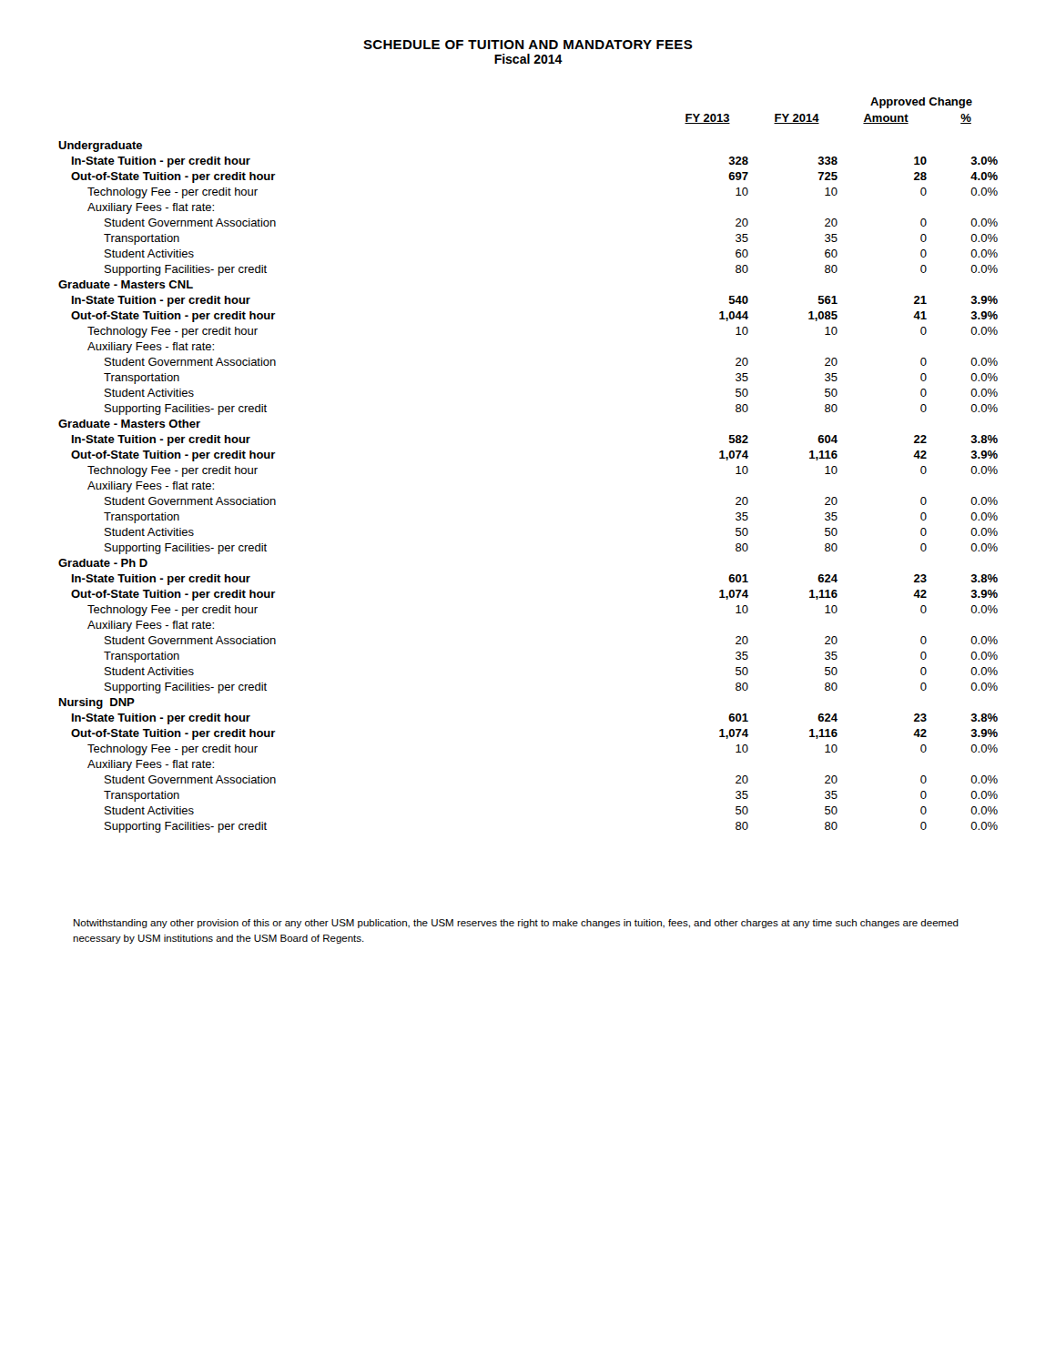SCHEDULE OF TUITION AND MANDATORY FEES
Fiscal 2014
| | | | Approved Change |
| --- | --- | --- | --- |
| | FY 2013 | FY 2014 | Amount | % |
| Undergraduate |
| In-State Tuition - per credit hour | 328 | 338 | 10 | 3.0% |
| Out-of-State Tuition - per credit hour | 697 | 725 | 28 | 4.0% |
| Technology Fee - per credit hour | 10 | 10 | 0 | 0.0% |
| Auxiliary Fees - flat rate: | | | | |
| Student Government Association | 20 | 20 | 0 | 0.0% |
| Transportation | 35 | 35 | 0 | 0.0% |
| Student Activities | 60 | 60 | 0 | 0.0% |
| Supporting Facilities- per credit | 80 | 80 | 0 | 0.0% |
| Graduate - Masters CNL |
| In-State Tuition - per credit hour | 540 | 561 | 21 | 3.9% |
| Out-of-State Tuition - per credit hour | 1,044 | 1,085 | 41 | 3.9% |
| Technology Fee - per credit hour | 10 | 10 | 0 | 0.0% |
| Auxiliary Fees - flat rate: | | | | |
| Student Government Association | 20 | 20 | 0 | 0.0% |
| Transportation | 35 | 35 | 0 | 0.0% |
| Student Activities | 50 | 50 | 0 | 0.0% |
| Supporting Facilities- per credit | 80 | 80 | 0 | 0.0% |
| Graduate - Masters Other |
| In-State Tuition - per credit hour | 582 | 604 | 22 | 3.8% |
| Out-of-State Tuition - per credit hour | 1,074 | 1,116 | 42 | 3.9% |
| Technology Fee - per credit hour | 10 | 10 | 0 | 0.0% |
| Auxiliary Fees - flat rate: | | | | |
| Student Government Association | 20 | 20 | 0 | 0.0% |
| Transportation | 35 | 35 | 0 | 0.0% |
| Student Activities | 50 | 50 | 0 | 0.0% |
| Supporting Facilities- per credit | 80 | 80 | 0 | 0.0% |
| Graduate - Ph D |
| In-State Tuition - per credit hour | 601 | 624 | 23 | 3.8% |
| Out-of-State Tuition - per credit hour | 1,074 | 1,116 | 42 | 3.9% |
| Technology Fee - per credit hour | 10 | 10 | 0 | 0.0% |
| Auxiliary Fees - flat rate: | | | | |
| Student Government Association | 20 | 20 | 0 | 0.0% |
| Transportation | 35 | 35 | 0 | 0.0% |
| Student Activities | 50 | 50 | 0 | 0.0% |
| Supporting Facilities- per credit | 80 | 80 | 0 | 0.0% |
| Nursing DNP |
| In-State Tuition - per credit hour | 601 | 624 | 23 | 3.8% |
| Out-of-State Tuition - per credit hour | 1,074 | 1,116 | 42 | 3.9% |
| Technology Fee - per credit hour | 10 | 10 | 0 | 0.0% |
| Auxiliary Fees - flat rate: | | | | |
| Student Government Association | 20 | 20 | 0 | 0.0% |
| Transportation | 35 | 35 | 0 | 0.0% |
| Student Activities | 50 | 50 | 0 | 0.0% |
| Supporting Facilities- per credit | 80 | 80 | 0 | 0.0% |
Notwithstanding any other provision of this or any other USM publication, the USM reserves the right to make changes in tuition, fees, and other charges at any time such changes are deemed necessary by USM institutions and the USM Board of Regents.